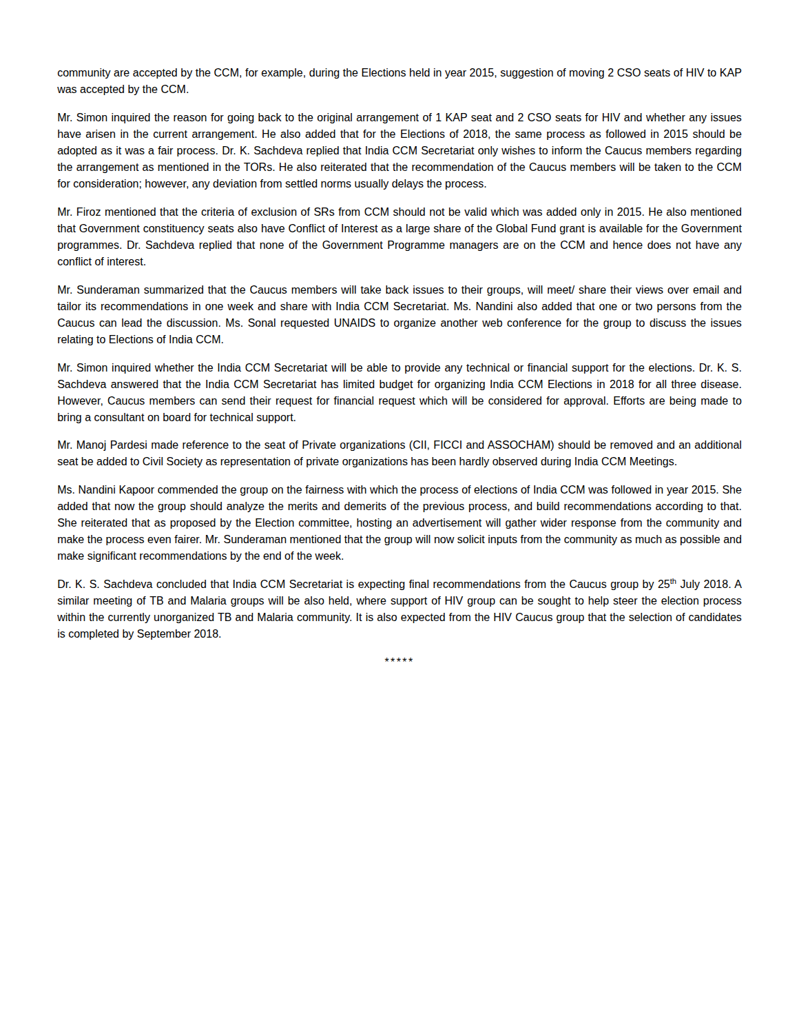community are accepted by the CCM, for example, during the Elections held in year 2015, suggestion of moving 2 CSO seats of HIV to KAP was accepted by the CCM.
Mr. Simon inquired the reason for going back to the original arrangement of 1 KAP seat and 2 CSO seats for HIV and whether any issues have arisen in the current arrangement. He also added that for the Elections of 2018, the same process as followed in 2015 should be adopted as it was a fair process. Dr. K. Sachdeva replied that India CCM Secretariat only wishes to inform the Caucus members regarding the arrangement as mentioned in the TORs. He also reiterated that the recommendation of the Caucus members will be taken to the CCM for consideration; however, any deviation from settled norms usually delays the process.
Mr. Firoz mentioned that the criteria of exclusion of SRs from CCM should not be valid which was added only in 2015. He also mentioned that Government constituency seats also have Conflict of Interest as a large share of the Global Fund grant is available for the Government programmes. Dr. Sachdeva replied that none of the Government Programme managers are on the CCM and hence does not have any conflict of interest.
Mr. Sunderaman summarized that the Caucus members will take back issues to their groups, will meet/ share their views over email and tailor its recommendations in one week and share with India CCM Secretariat. Ms. Nandini also added that one or two persons from the Caucus can lead the discussion. Ms. Sonal requested UNAIDS to organize another web conference for the group to discuss the issues relating to Elections of India CCM.
Mr. Simon inquired whether the India CCM Secretariat will be able to provide any technical or financial support for the elections. Dr. K. S. Sachdeva answered that the India CCM Secretariat has limited budget for organizing India CCM Elections in 2018 for all three disease. However, Caucus members can send their request for financial request which will be considered for approval. Efforts are being made to bring a consultant on board for technical support.
Mr. Manoj Pardesi made reference to the seat of Private organizations (CII, FICCI and ASSOCHAM) should be removed and an additional seat be added to Civil Society as representation of private organizations has been hardly observed during India CCM Meetings.
Ms. Nandini Kapoor commended the group on the fairness with which the process of elections of India CCM was followed in year 2015. She added that now the group should analyze the merits and demerits of the previous process, and build recommendations according to that. She reiterated that as proposed by the Election committee, hosting an advertisement will gather wider response from the community and make the process even fairer. Mr. Sunderaman mentioned that the group will now solicit inputs from the community as much as possible and make significant recommendations by the end of the week.
Dr. K. S. Sachdeva concluded that India CCM Secretariat is expecting final recommendations from the Caucus group by 25th July 2018. A similar meeting of TB and Malaria groups will be also held, where support of HIV group can be sought to help steer the election process within the currently unorganized TB and Malaria community. It is also expected from the HIV Caucus group that the selection of candidates is completed by September 2018.
*****